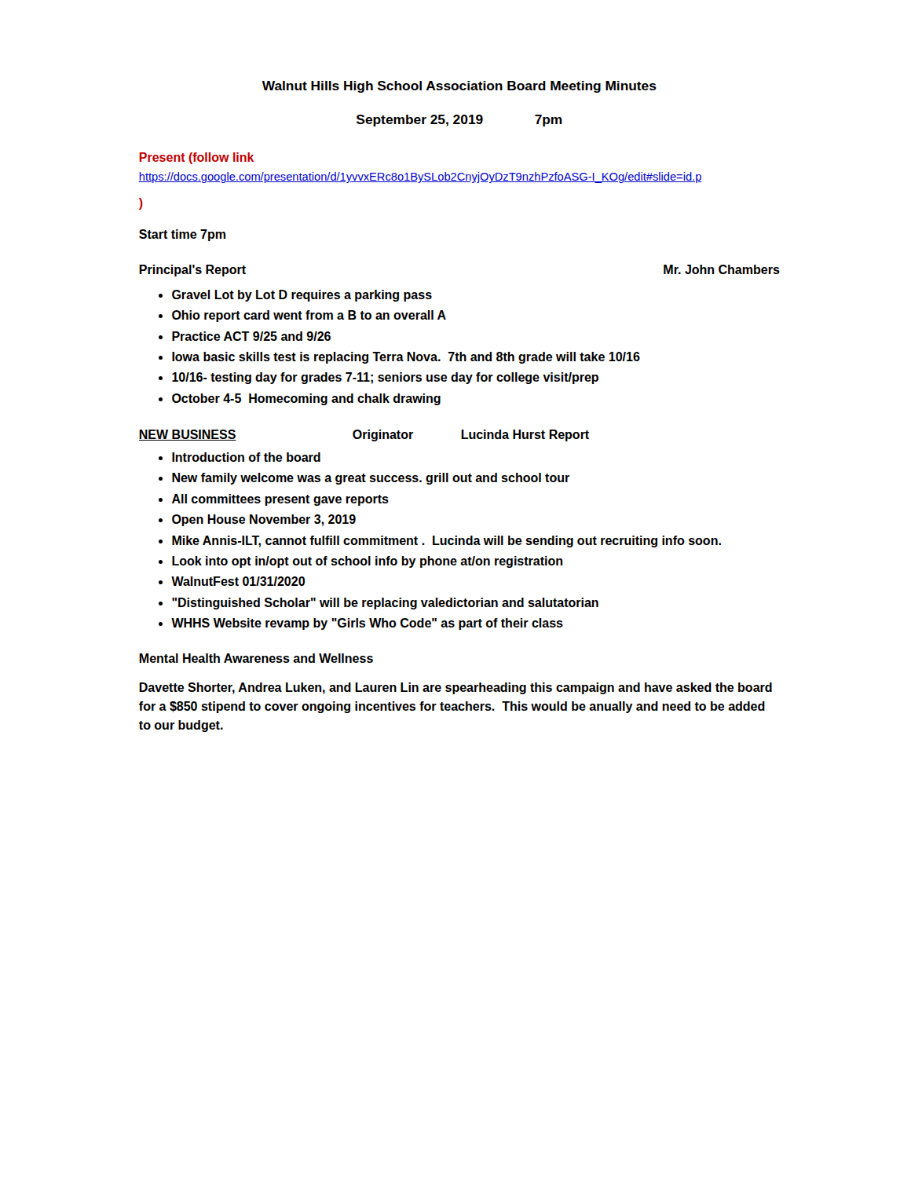Walnut Hills High School Association Board Meeting Minutes September 25, 2019 7pm
Present (follow link
https://docs.google.com/presentation/d/1yvvxERc8o1BySLob2CnyjOyDzT9nzhPzfoASG-I_KOg/edit#slide=id.p
)
Start time 7pm
Principal's Report Mr. John Chambers
Gravel Lot by Lot D requires a parking pass
Ohio report card went from a B to an overall A
Practice ACT 9/25 and 9/26
Iowa basic skills test is replacing Terra Nova. 7th and 8th grade will take 10/16
10/16- testing day for grades 7-11; seniors use day for college visit/prep
October 4-5 Homecoming and chalk drawing
NEW BUSINESS Originator Lucinda Hurst Report
Introduction of the board
New family welcome was a great success. grill out and school tour
All committees present gave reports
Open House November 3, 2019
Mike Annis-ILT, cannot fulfill commitment . Lucinda will be sending out recruiting info soon.
Look into opt in/opt out of school info by phone at/on registration
WalnutFest 01/31/2020
"Distinguished Scholar" will be replacing valedictorian and salutatorian
WHHS Website revamp by "Girls Who Code" as part of their class
Mental Health Awareness and Wellness
Davette Shorter, Andrea Luken, and Lauren Lin are spearheading this campaign and have asked the board for a $850 stipend to cover ongoing incentives for teachers. This would be anually and need to be added to our budget.